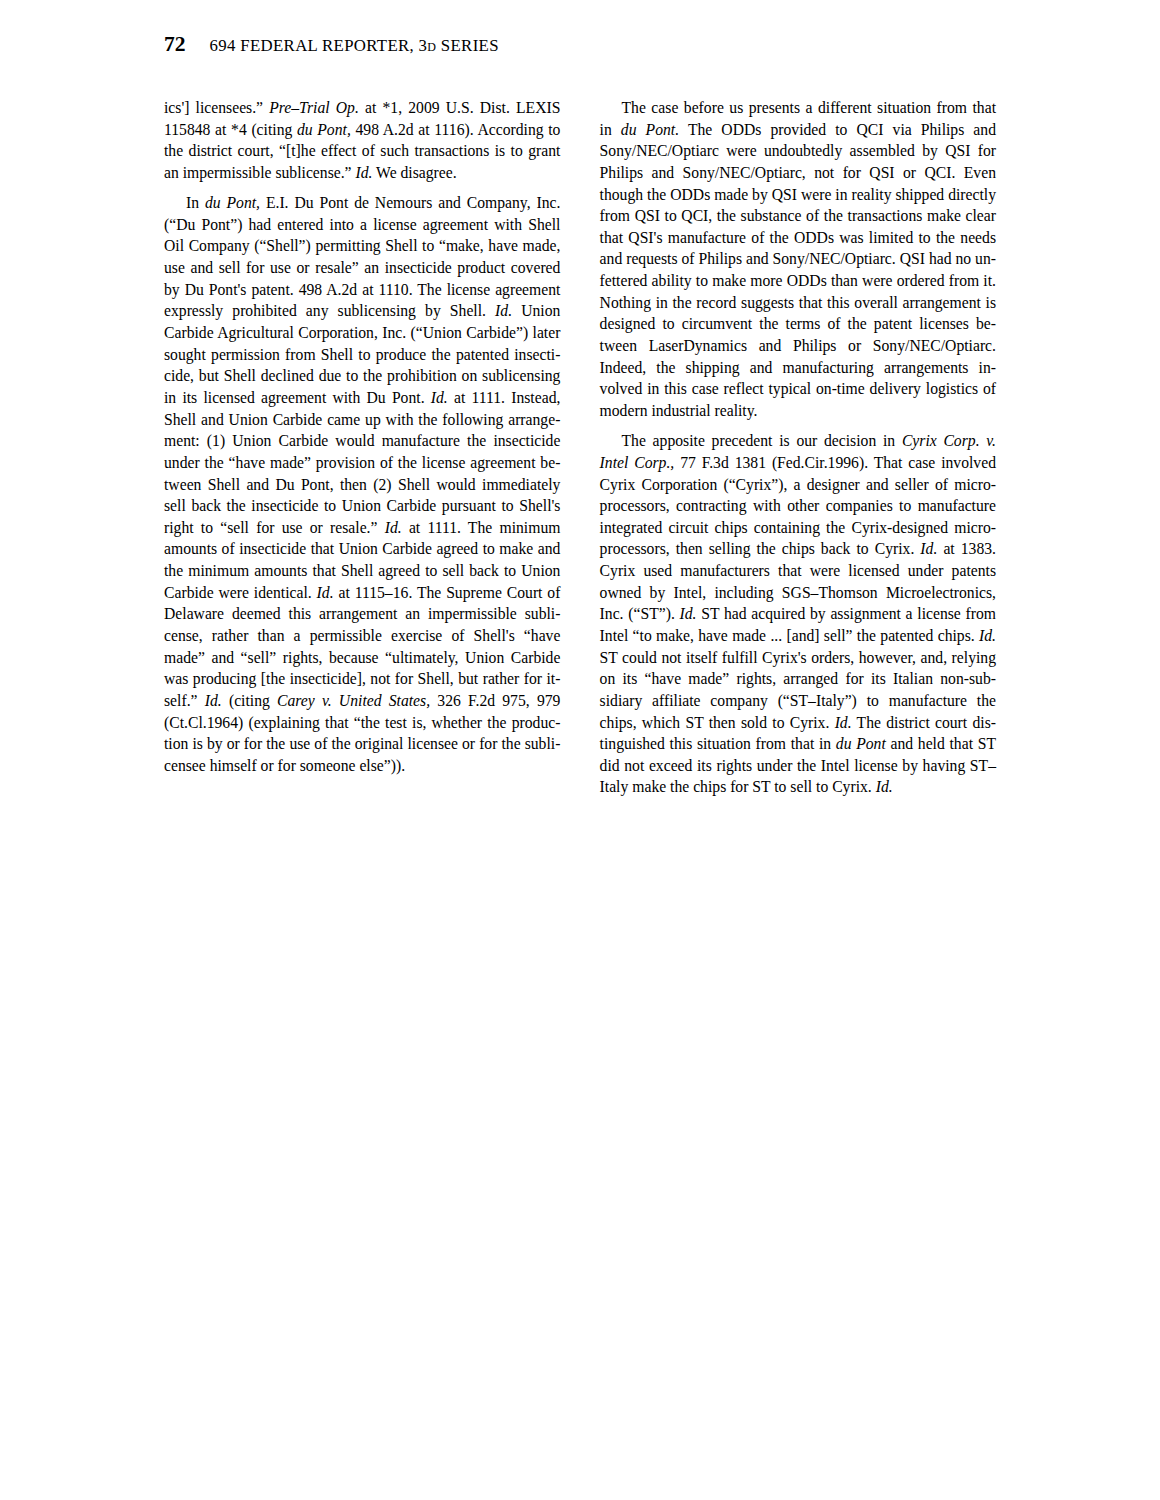72 694 FEDERAL REPORTER, 3d SERIES
ics'] licensees.” Pre–Trial Op. at *1, 2009 U.S. Dist. LEXIS 115848 at *4 (citing du Pont, 498 A.2d at 1116). According to the district court, “[t]he effect of such transactions is to grant an impermissible sublicense.” Id. We disagree.
In du Pont, E.I. Du Pont de Nemours and Company, Inc. (“Du Pont”) had entered into a license agreement with Shell Oil Company (“Shell”) permitting Shell to “make, have made, use and sell for use or resale” an insecticide product covered by Du Pont's patent. 498 A.2d at 1110. The license agreement expressly prohibited any sublicensing by Shell. Id. Union Carbide Agricultural Corporation, Inc. (“Union Carbide”) later sought permission from Shell to produce the patented insecticide, but Shell declined due to the prohibition on sublicensing in its licensed agreement with Du Pont. Id. at 1111. Instead, Shell and Union Carbide came up with the following arrangement: (1) Union Carbide would manufacture the insecticide under the “have made” provision of the license agreement between Shell and Du Pont, then (2) Shell would immediately sell back the insecticide to Union Carbide pursuant to Shell's right to “sell for use or resale.” Id. at 1111. The minimum amounts of insecticide that Union Carbide agreed to make and the minimum amounts that Shell agreed to sell back to Union Carbide were identical. Id. at 1115–16. The Supreme Court of Delaware deemed this arrangement an impermissible sublicense, rather than a permissible exercise of Shell's “have made” and “sell” rights, because “ultimately, Union Carbide was producing [the insecticide], not for Shell, but rather for itself.” Id. (citing Carey v. United States, 326 F.2d 975, 979 (Ct.Cl.1964) (explaining that “the test is, whether the production is by or for the use of the original licensee or for the sublicensee himself or for someone else”)).
The case before us presents a different situation from that in du Pont. The ODDs provided to QCI via Philips and Sony/NEC/Optiarc were undoubtedly assembled by QSI for Philips and Sony/NEC/Optiarc, not for QSI or QCI. Even though the ODDs made by QSI were in reality shipped directly from QSI to QCI, the substance of the transactions make clear that QSI's manufacture of the ODDs was limited to the needs and requests of Philips and Sony/NEC/Optiarc. QSI had no unfettered ability to make more ODDs than were ordered from it. Nothing in the record suggests that this overall arrangement is designed to circumvent the terms of the patent licenses between LaserDynamics and Philips or Sony/NEC/Optiarc. Indeed, the shipping and manufacturing arrangements involved in this case reflect typical on-time delivery logistics of modern industrial reality.
The apposite precedent is our decision in Cyrix Corp. v. Intel Corp., 77 F.3d 1381 (Fed.Cir.1996). That case involved Cyrix Corporation (“Cyrix”), a designer and seller of microprocessors, contracting with other companies to manufacture integrated circuit chips containing the Cyrix-designed microprocessors, then selling the chips back to Cyrix. Id. at 1383. Cyrix used manufacturers that were licensed under patents owned by Intel, including SGS–Thomson Microelectronics, Inc. (“ST”). Id. ST had acquired by assignment a license from Intel “to make, have made ... [and] sell” the patented chips. Id. ST could not itself fulfill Cyrix's orders, however, and, relying on its “have made” rights, arranged for its Italian non-subsidiary affiliate company (“ST–Italy”) to manufacture the chips, which ST then sold to Cyrix. Id. The district court distinguished this situation from that in du Pont and held that ST did not exceed its rights under the Intel license by having ST–Italy make the chips for ST to sell to Cyrix. Id.